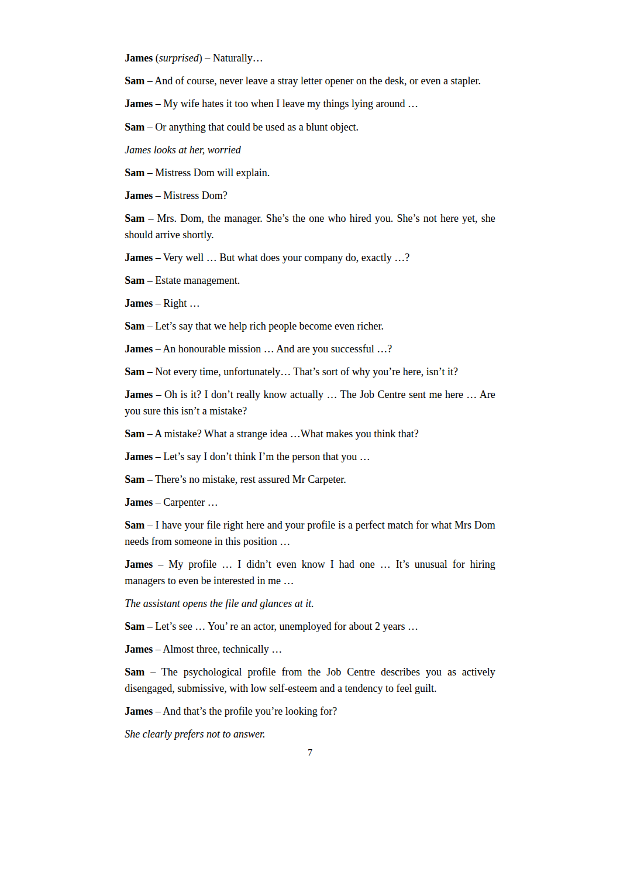James (surprised) – Naturally…
Sam – And of course, never leave a stray letter opener on the desk, or even a stapler.
James – My wife hates it too when I leave my things lying around …
Sam – Or anything that could be used as a blunt object.
James looks at her, worried
Sam – Mistress Dom will explain.
James – Mistress Dom?
Sam – Mrs. Dom, the manager. She’s the one who hired you. She’s not here yet, she should arrive shortly.
James – Very well … But what does your company do, exactly …?
Sam – Estate management.
James – Right …
Sam – Let’s say that we help rich people become even richer.
James – An honourable mission … And are you successful …?
Sam – Not every time, unfortunately… That’s sort of why you’re here, isn’t it?
James – Oh is it? I don’t really know actually … The Job Centre sent me here … Are you sure this isn’t a mistake?
Sam – A mistake? What a strange idea …What makes you think that?
James – Let’s say I don’t think I’m the person that you …
Sam – There’s no mistake, rest assured Mr Carpeter.
James – Carpenter …
Sam – I have your file right here and your profile is a perfect match for what Mrs Dom needs from someone in this position …
James – My profile … I didn’t even know I had one … It’s unusual for hiring managers to even be interested in me …
The assistant opens the file and glances at it.
Sam – Let’s see … You’ re an actor, unemployed for about 2 years …
James – Almost three, technically …
Sam – The psychological profile from the Job Centre describes you as actively disengaged, submissive, with low self-esteem and a tendency to feel guilt.
James – And that’s the profile you’re looking for?
She clearly prefers not to answer.
7